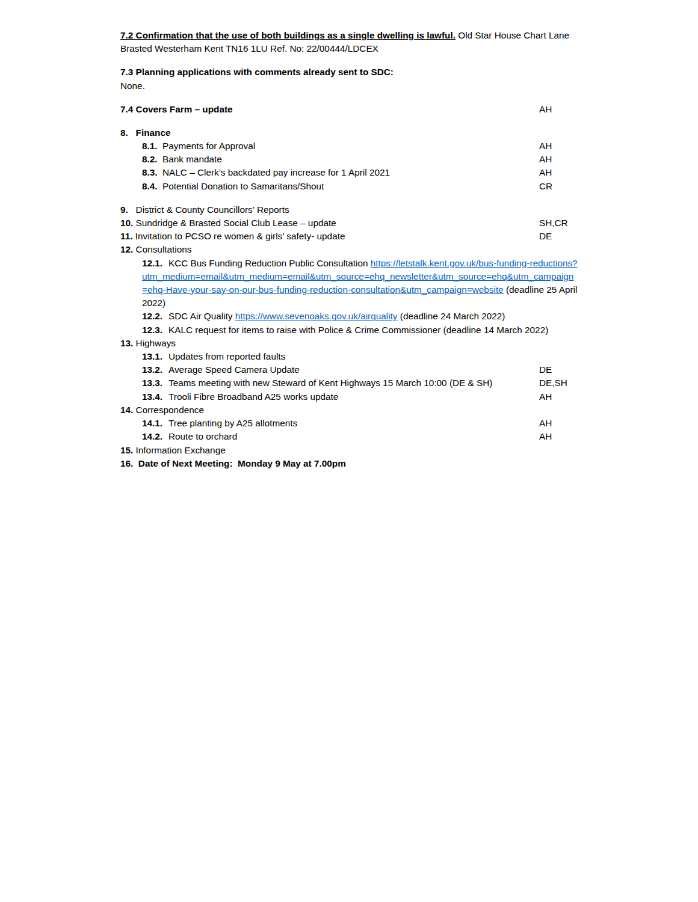7.2 Confirmation that the use of both buildings as a single dwelling is lawful. Old Star House Chart Lane Brasted Westerham Kent TN16 1LU Ref. No: 22/00444/LDCEX
7.3 Planning applications with comments already sent to SDC:
None.
7.4 Covers Farm – update
AH
8. Finance
8.1. Payments for Approval
AH
8.2. Bank mandate
AH
8.3. NALC – Clerk’s backdated pay increase for 1 April 2021
AH
8.4. Potential Donation to Samaritans/Shout
CR
9. District & County Councillors’ Reports
10. Sundridge & Brasted Social Club Lease – update
SH,CR
11. Invitation to PCSO re women & girls’ safety- update
DE
12. Consultations
12.1. KCC Bus Funding Reduction Public Consultation https://letstalk.kent.gov.uk/bus-funding-reductions?utm_medium=email&utm_medium=email&utm_source=ehq_newsletter&utm_source=ehq&utm_campaign=ehq-Have-your-say-on-our-bus-funding-reduction-consultation&utm_campaign=website (deadline 25 April 2022)
12.2. SDC Air Quality https://www.sevenoaks.gov.uk/airquality (deadline 24 March 2022)
12.3. KALC request for items to raise with Police & Crime Commissioner (deadline 14 March 2022)
13. Highways
13.1. Updates from reported faults
13.2. Average Speed Camera Update
DE
13.3. Teams meeting with new Steward of Kent Highways 15 March 10:00 (DE & SH)
DE,SH
13.4. Trooli Fibre Broadband A25 works update
AH
14. Correspondence
14.1. Tree planting by A25 allotments
AH
14.2. Route to orchard
AH
15. Information Exchange
16. Date of Next Meeting: Monday 9 May at 7.00pm